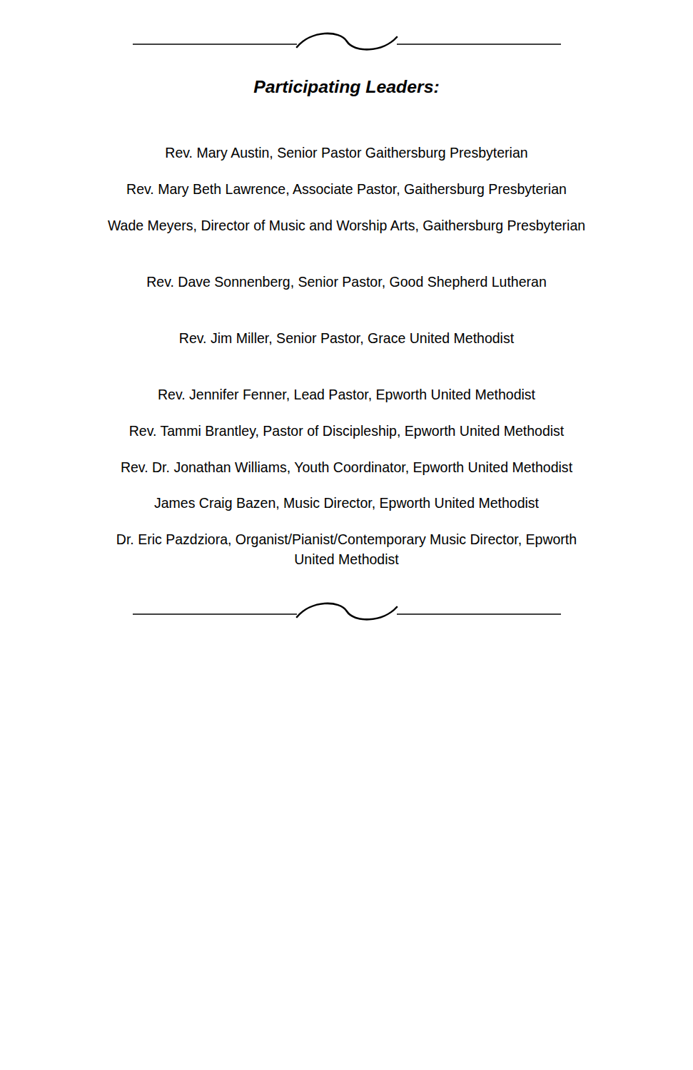Participating Leaders:
Rev. Mary Austin, Senior Pastor Gaithersburg Presbyterian
Rev. Mary Beth Lawrence, Associate Pastor, Gaithersburg Presbyterian
Wade Meyers, Director of Music and Worship Arts, Gaithersburg Presbyterian
Rev. Dave Sonnenberg, Senior Pastor, Good Shepherd Lutheran
Rev. Jim Miller, Senior Pastor, Grace United Methodist
Rev. Jennifer Fenner, Lead Pastor, Epworth United Methodist
Rev. Tammi Brantley, Pastor of Discipleship, Epworth United Methodist
Rev. Dr. Jonathan Williams, Youth Coordinator, Epworth United Methodist
James Craig Bazen, Music Director, Epworth United Methodist
Dr. Eric Pazdziora, Organist/Pianist/Contemporary Music Director, Epworth United Methodist